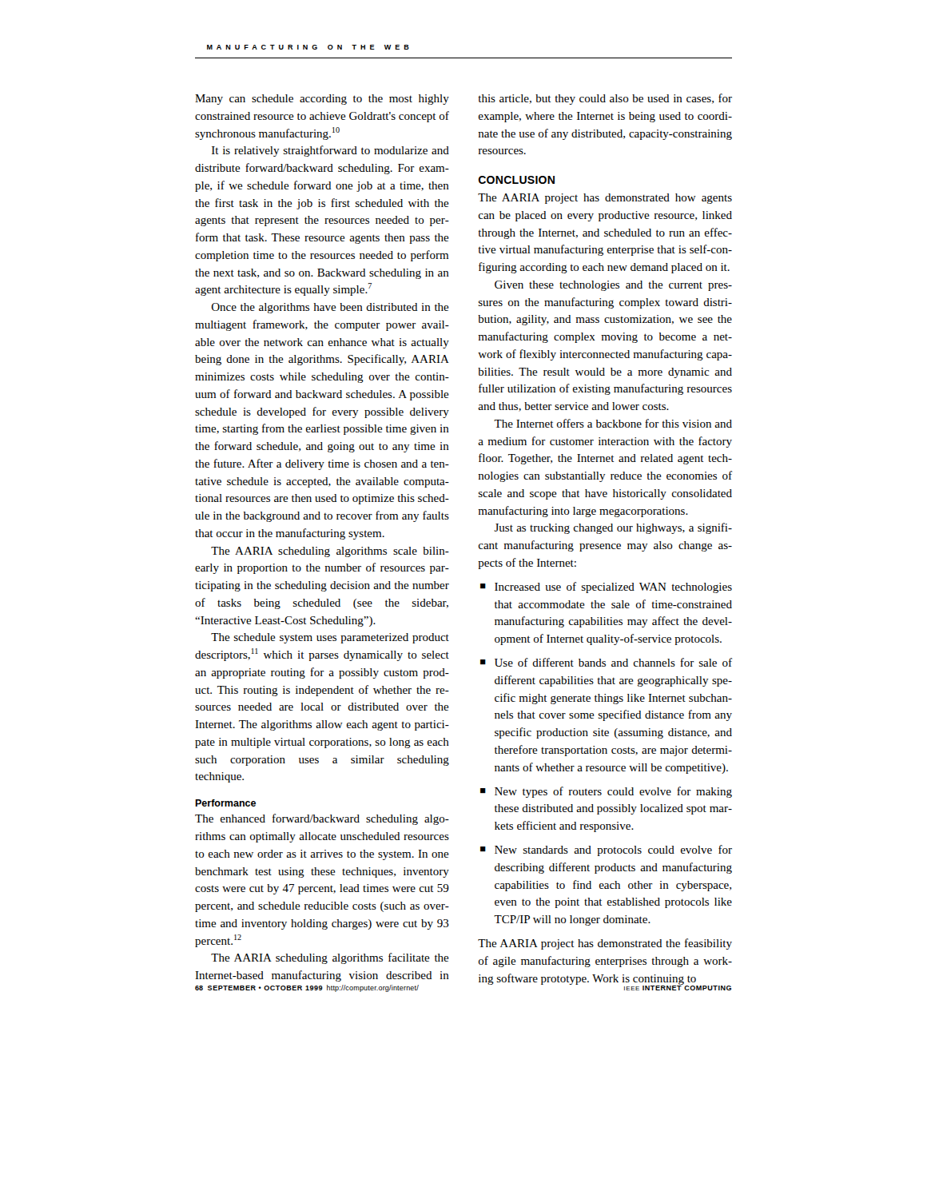Manufacturing on the Web
Many can schedule according to the most highly constrained resource to achieve Goldratt's concept of synchronous manufacturing.10
It is relatively straightforward to modularize and distribute forward/backward scheduling. For example, if we schedule forward one job at a time, then the first task in the job is first scheduled with the agents that represent the resources needed to perform that task. These resource agents then pass the completion time to the resources needed to perform the next task, and so on. Backward scheduling in an agent architecture is equally simple.7
Once the algorithms have been distributed in the multiagent framework, the computer power available over the network can enhance what is actually being done in the algorithms. Specifically, AARIA minimizes costs while scheduling over the continuum of forward and backward schedules. A possible schedule is developed for every possible delivery time, starting from the earliest possible time given in the forward schedule, and going out to any time in the future. After a delivery time is chosen and a tentative schedule is accepted, the available computational resources are then used to optimize this schedule in the background and to recover from any faults that occur in the manufacturing system.
The AARIA scheduling algorithms scale bilinearly in proportion to the number of resources participating in the scheduling decision and the number of tasks being scheduled (see the sidebar, “Interactive Least-Cost Scheduling”).
The schedule system uses parameterized product descriptors,11 which it parses dynamically to select an appropriate routing for a possibly custom product. This routing is independent of whether the resources needed are local or distributed over the Internet. The algorithms allow each agent to participate in multiple virtual corporations, so long as each such corporation uses a similar scheduling technique.
Performance
The enhanced forward/backward scheduling algorithms can optimally allocate unscheduled resources to each new order as it arrives to the system. In one benchmark test using these techniques, inventory costs were cut by 47 percent, lead times were cut 59 percent, and schedule reducible costs (such as overtime and inventory holding charges) were cut by 93 percent.12
The AARIA scheduling algorithms facilitate the Internet-based manufacturing vision described in this article, but they could also be used in cases, for example, where the Internet is being used to coordinate the use of any distributed, capacity-constraining resources.
CONCLUSION
The AARIA project has demonstrated how agents can be placed on every productive resource, linked through the Internet, and scheduled to run an effective virtual manufacturing enterprise that is self-configuring according to each new demand placed on it.
Given these technologies and the current pressures on the manufacturing complex toward distribution, agility, and mass customization, we see the manufacturing complex moving to become a network of flexibly interconnected manufacturing capabilities. The result would be a more dynamic and fuller utilization of existing manufacturing resources and thus, better service and lower costs.
The Internet offers a backbone for this vision and a medium for customer interaction with the factory floor. Together, the Internet and related agent technologies can substantially reduce the economies of scale and scope that have historically consolidated manufacturing into large megacorporations.
Just as trucking changed our highways, a significant manufacturing presence may also change aspects of the Internet:
Increased use of specialized WAN technologies that accommodate the sale of time-constrained manufacturing capabilities may affect the development of Internet quality-of-service protocols.
Use of different bands and channels for sale of different capabilities that are geographically specific might generate things like Internet subchannels that cover some specified distance from any specific production site (assuming distance, and therefore transportation costs, are major determinants of whether a resource will be competitive).
New types of routers could evolve for making these distributed and possibly localized spot markets efficient and responsive.
New standards and protocols could evolve for describing different products and manufacturing capabilities to find each other in cyberspace, even to the point that established protocols like TCP/IP will no longer dominate.
The AARIA project has demonstrated the feasibility of agile manufacturing enterprises through a working software prototype. Work is continuing to
68 SEPTEMBER • OCTOBER 1999 http://computer.org/internet/
IEEE INTERNET COMPUTING